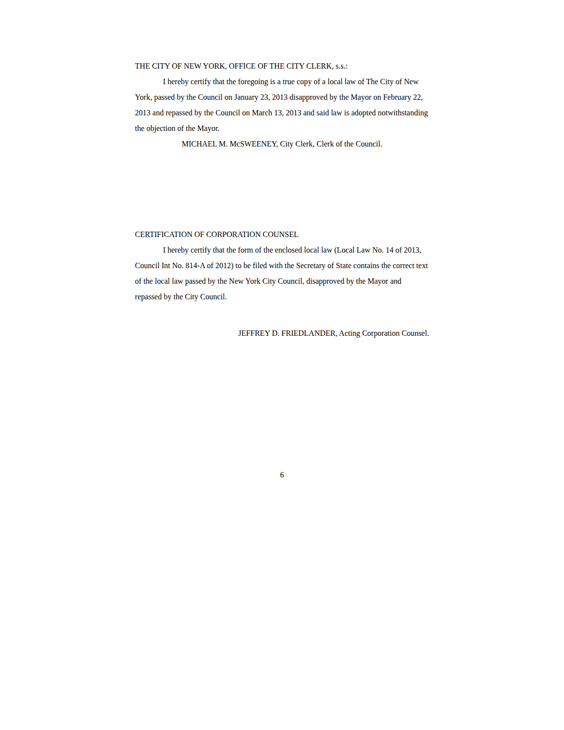THE CITY OF NEW YORK, OFFICE OF THE CITY CLERK, s.s.:
I hereby certify that the foregoing is a true copy of a local law of The City of New York, passed by the Council on January 23, 2013 disapproved by the Mayor on February 22, 2013 and repassed by the Council on March 13, 2013 and said law is adopted notwithstanding the objection of the Mayor.
MICHAEL M. McSWEENEY, City Clerk, Clerk of the Council.
CERTIFICATION OF CORPORATION COUNSEL
I hereby certify that the form of the enclosed local law (Local Law No. 14 of 2013, Council Int No. 814-A of 2012) to be filed with the Secretary of State contains the correct text of the local law passed by the New York City Council, disapproved by the Mayor and repassed by the City Council.
JEFFREY D. FRIEDLANDER, Acting Corporation Counsel.
6